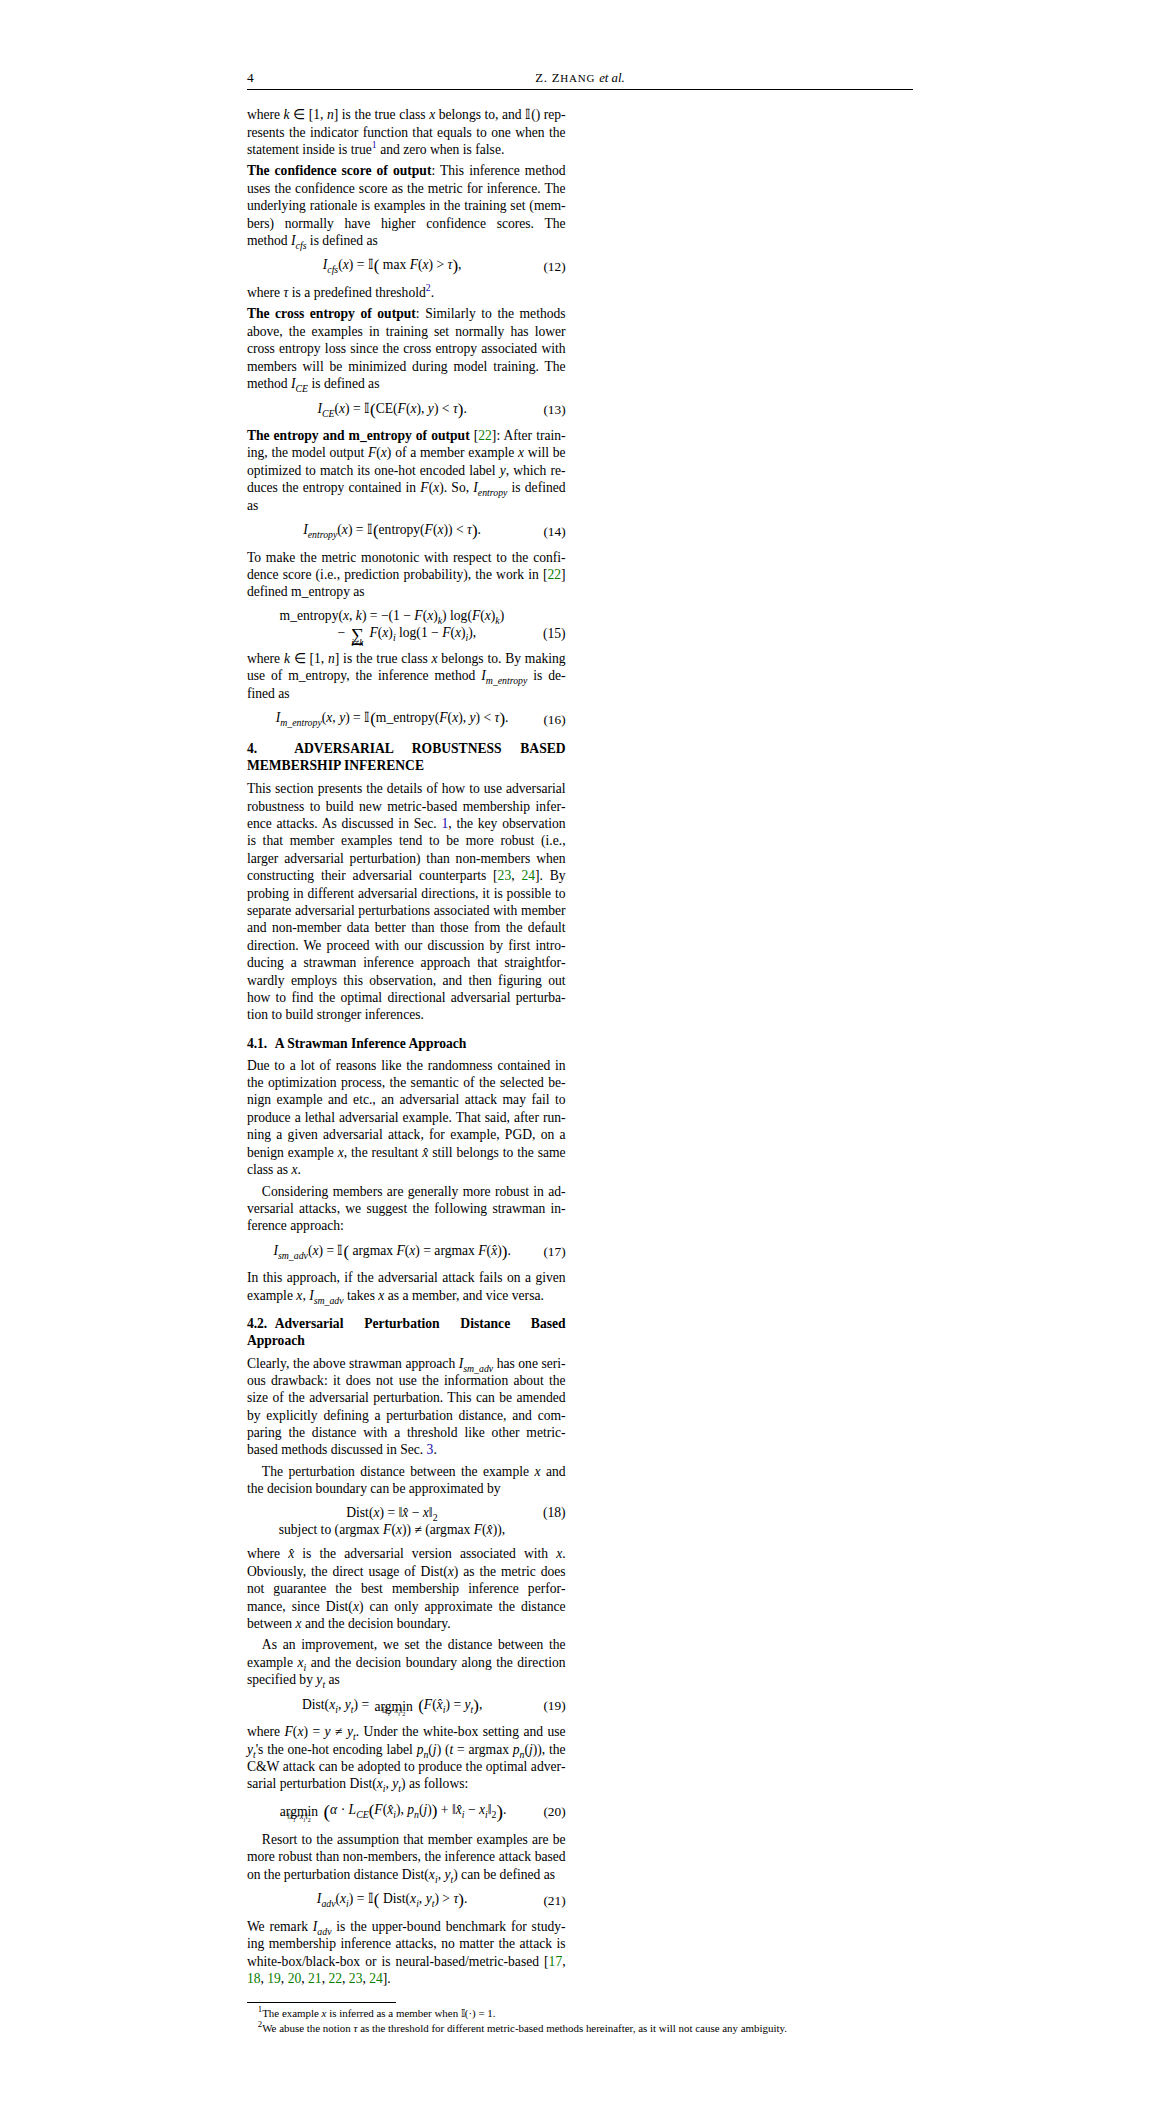4
Z. ZHANG et al.
4
where k ∈ [1, n] is the true class x belongs to, and 𝕀() represents the indicator function that equals to one when the statement inside is true1 and zero when is false.
The confidence score of output: This inference method uses the confidence score as the metric for inference. The underlying rationale is examples in the training set (members) normally have higher confidence scores. The method Icfs is defined as
Icfs(x) = 𝕀( max F(x) > τ),
(12)
where τ is a predefined threshold2.
The cross entropy of output: Similarly to the methods above, the examples in training set normally has lower cross entropy loss since the cross entropy associated with members will be minimized during model training. The method ICE is defined as
ICE(x) = 𝕀(CE(F(x), y) < τ).
(13)
The entropy and m_entropy of output [22]: After training, the model output F(x) of a member example x will be optimized to match its one-hot encoded label y, which reduces the entropy contained in F(x). So, Ientropy is defined as
Ientropy(x) = 𝕀(entropy(F(x)) < τ).
(14)
To make the metric monotonic with respect to the confidence score (i.e., prediction probability), the work in [22] defined m_entropy as
m_entropy(x, k) = −(1 − F(x)k) log(F(x)k)
(15)
− ∑i≠k F(x)i log(1 − F(x)i),
(15)
where k ∈ [1, n] is the true class x belongs to. By making use of m_entropy, the inference method Im_entropy is defined as
Im_entropy(x, y) = 𝕀(m_entropy(F(x), y) < τ).
(16)
4. Adversarial Robustness Based Membership Inference
This section presents the details of how to use adversarial robustness to build new metric-based membership inference attacks. As discussed in Sec. 1, the key observation is that member examples tend to be more robust (i.e., larger adversarial perturbation) than non-members when constructing their adversarial counterparts [23, 24]. By probing in different adversarial directions, it is possible to separate adversarial perturbations associated with member and non-member data better than those from the default direction. We proceed with our discussion by first introducing a strawman inference approach that straightforwardly employs this observation, and then figuring out how to find the optimal directional adversarial perturbation to build stronger inferences.
4.1. A Strawman Inference Approach
Due to a lot of reasons like the randomness contained in the optimization process, the semantic of the selected benign example and etc., an adversarial attack may fail to produce a lethal adversarial example. That said, after running a given adversarial attack, for example, PGD, on a benign example x, the resultant x̂ still belongs to the same class as x.
Considering members are generally more robust in adversarial attacks, we suggest the following strawman inference approach:
Ism_adv(x) = 𝕀( argmax F(x) = argmax F(x̂)).
(17)
In this approach, if the adversarial attack fails on a given example x, Ism_adv takes x as a member, and vice versa.
4.2. Adversarial Perturbation Distance Based Approach
Clearly, the above strawman approach Ism_adv has one serious drawback: it does not use the information about the size of the adversarial perturbation. This can be amended by explicitly defining a perturbation distance, and comparing the distance with a threshold like other metric-based methods discussed in Sec. 3.
The perturbation distance between the example x and the decision boundary can be approximated by
Dist(x) = ‖x̂ − x‖2
(18)
subject to (argmax F(x)) ≠ (argmax F(x̂)),
(18)
where x̂ is the adversarial version associated with x. Obviously, the direct usage of Dist(x) as the metric does not guarantee the best membership inference performance, since Dist(x) can only approximate the distance between x and the decision boundary.
As an improvement, we set the distance between the example xi and the decision boundary along the direction specified by yt as
Dist(xi, yt) = argmin‖x̂i−xi‖2 (F(x̂i) = yt),
(19)
where F(x) = y ≠ yt. Under the white-box setting and use yt's the one-hot encoding label pn(j) (t = argmax pn(j)), the C&W attack can be adopted to produce the optimal adversarial perturbation Dist(xi, yt) as follows:
argmin‖x̂i−xi‖2 (α · LCE(F(x̂i), pn(j)) + ‖x̂i − xi‖2).
(20)
Resort to the assumption that member examples are be more robust than non-members, the inference attack based on the perturbation distance Dist(xi, yt) can be defined as
Iadv(xi) = 𝕀( Dist(xi, yt) > τ).
(21)
We remark Iadv is the upper-bound benchmark for studying membership inference attacks, no matter the attack is white-box/black-box or is neural-based/metric-based [17, 18, 19, 20, 21, 22, 23, 24].
1The example x is inferred as a member when 𝕀(·) = 1.
2We abuse the notion τ as the threshold for different metric-based methods hereinafter, as it will not cause any ambiguity.